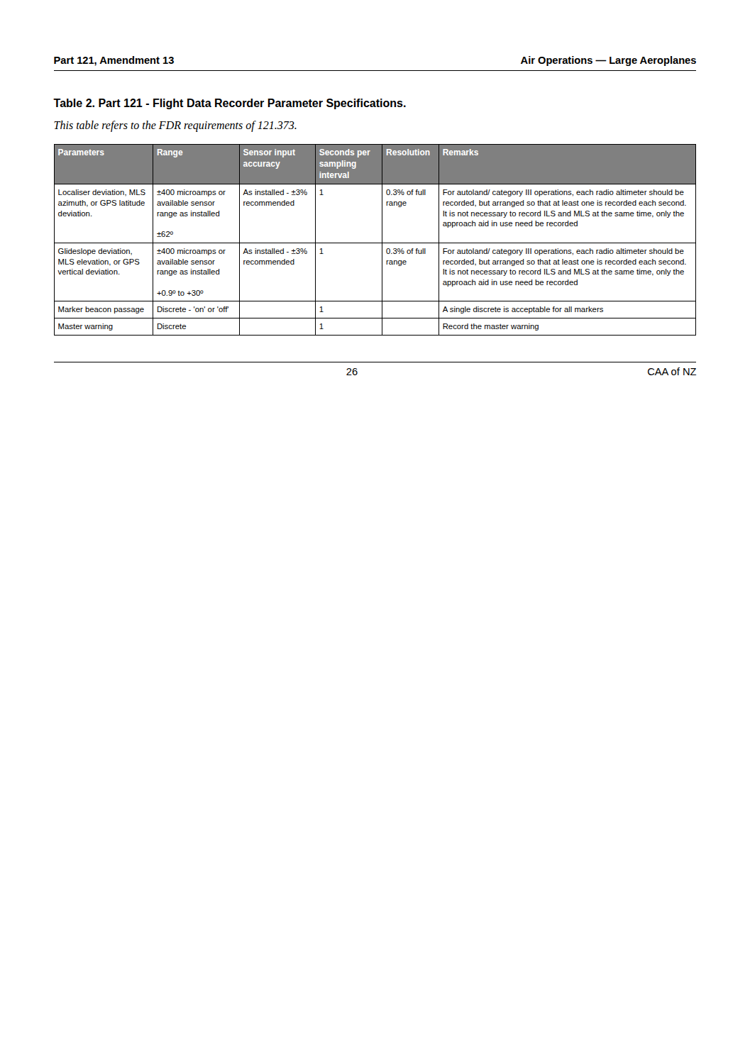Part 121, Amendment 13 Air Operations — Large Aeroplanes
Table 2. Part 121 - Flight Data Recorder Parameter Specifications.
This table refers to the FDR requirements of 121.373.
| Parameters | Range | Sensor input accuracy | Seconds per sampling interval | Resolution | Remarks |
| --- | --- | --- | --- | --- | --- |
| Localiser deviation, MLS azimuth, or GPS latitude deviation. | ±400 microamps or available sensor range as installed ±62º | As installed - ±3% recommended | 1 | 0.3% of full range | For autoland/ category III operations, each radio altimeter should be recorded, but arranged so that at least one is recorded each second. It is not necessary to record ILS and MLS at the same time, only the approach aid in use need be recorded |
| Glideslope deviation, MLS elevation, or GPS vertical deviation. | ±400 microamps or available sensor range as installed +0.9º to +30º | As installed - ±3% recommended | 1 | 0.3% of full range | For autoland/ category III operations, each radio altimeter should be recorded, but arranged so that at least one is recorded each second. It is not necessary to record ILS and MLS at the same time, only the approach aid in use need be recorded |
| Marker beacon passage | Discrete - 'on' or 'off' | | 1 | | A single discrete is acceptable for all markers |
| Master warning | Discrete | | 1 | | Record the master warning |
26 CAA of NZ